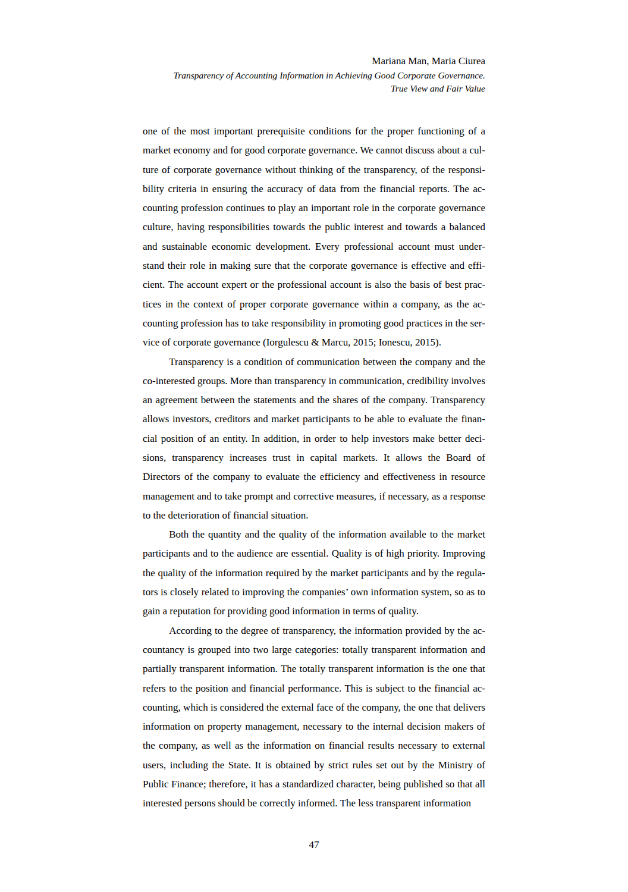Mariana Man, Maria Ciurea
Transparency of Accounting Information in Achieving Good Corporate Governance.
True View and Fair Value
one of the most important prerequisite conditions for the proper functioning of a market economy and for good corporate governance. We cannot discuss about a culture of corporate governance without thinking of the transparency, of the responsibility criteria in ensuring the accuracy of data from the financial reports. The accounting profession continues to play an important role in the corporate governance culture, having responsibilities towards the public interest and towards a balanced and sustainable economic development. Every professional account must understand their role in making sure that the corporate governance is effective and efficient. The account expert or the professional account is also the basis of best practices in the context of proper corporate governance within a company, as the accounting profession has to take responsibility in promoting good practices in the service of corporate governance (Iorgulescu & Marcu, 2015; Ionescu, 2015).
Transparency is a condition of communication between the company and the co-interested groups. More than transparency in communication, credibility involves an agreement between the statements and the shares of the company. Transparency allows investors, creditors and market participants to be able to evaluate the financial position of an entity. In addition, in order to help investors make better decisions, transparency increases trust in capital markets. It allows the Board of Directors of the company to evaluate the efficiency and effectiveness in resource management and to take prompt and corrective measures, if necessary, as a response to the deterioration of financial situation.
Both the quantity and the quality of the information available to the market participants and to the audience are essential. Quality is of high priority. Improving the quality of the information required by the market participants and by the regulators is closely related to improving the companies’ own information system, so as to gain a reputation for providing good information in terms of quality.
According to the degree of transparency, the information provided by the accountancy is grouped into two large categories: totally transparent information and partially transparent information. The totally transparent information is the one that refers to the position and financial performance. This is subject to the financial accounting, which is considered the external face of the company, the one that delivers information on property management, necessary to the internal decision makers of the company, as well as the information on financial results necessary to external users, including the State. It is obtained by strict rules set out by the Ministry of Public Finance; therefore, it has a standardized character, being published so that all interested persons should be correctly informed. The less transparent information
47